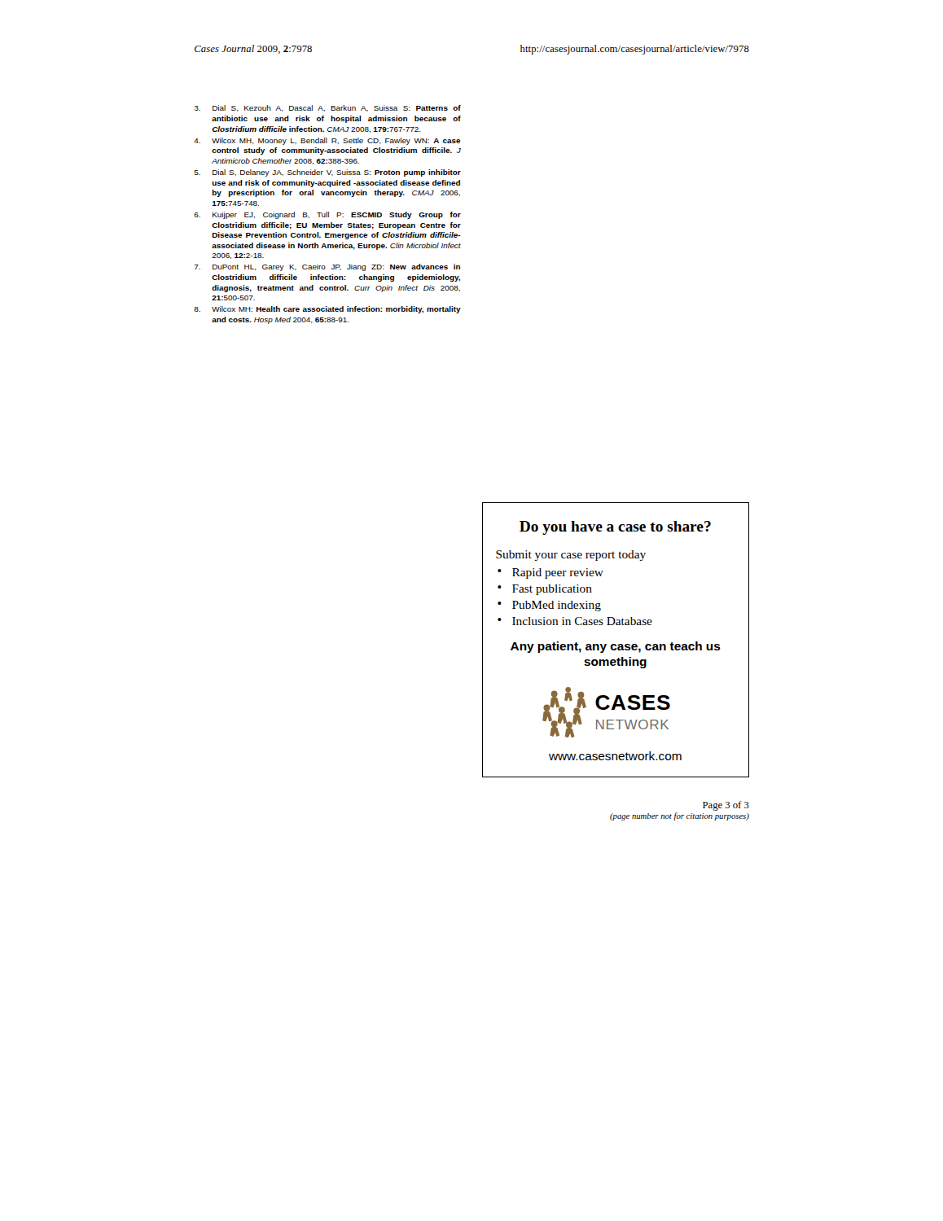Cases Journal 2009, 2:7978
http://casesjournal.com/casesjournal/article/view/7978
3. Dial S, Kezouh A, Dascal A, Barkun A, Suissa S: Patterns of antibiotic use and risk of hospital admission because of Clostridium difficile infection. CMAJ 2008, 179: 767-772.
4. Wilcox MH, Mooney L, Bendall R, Settle CD, Fawley WN: A case control study of community-associated Clostridium difficile. J Antimicrob Chemother 2008, 62: 388-396.
5. Dial S, Delaney JA, Schneider V, Suissa S: Proton pump inhibitor use and risk of community-acquired -associated disease defined by prescription for oral vancomycin therapy. CMAJ 2006, 175: 745-748.
6. Kuijper EJ, Coignard B, Tull P: ESCMID Study Group for Clostridium difficile; EU Member States; European Centre for Disease Prevention Control. Emergence of Clostridium difficile-associated disease in North America, Europe. Clin Microbiol Infect 2006, 12: 2-18.
7. DuPont HL, Garey K, Caeiro JP, Jiang ZD: New advances in Clostridium difficile infection: changing epidemiology, diagnosis, treatment and control. Curr Opin Infect Dis 2008, 21: 500-507.
8. Wilcox MH: Health care associated infection: morbidity, mortality and costs. Hosp Med 2004, 65: 88-91.
Do you have a case to share?
Submit your case report today
Rapid peer review
Fast publication
PubMed indexing
Inclusion in Cases Database
Any patient, any case, can teach us something
CASES NETWORK
www.casesnetwork.com
Page 3 of 3
(page number not for citation purposes)